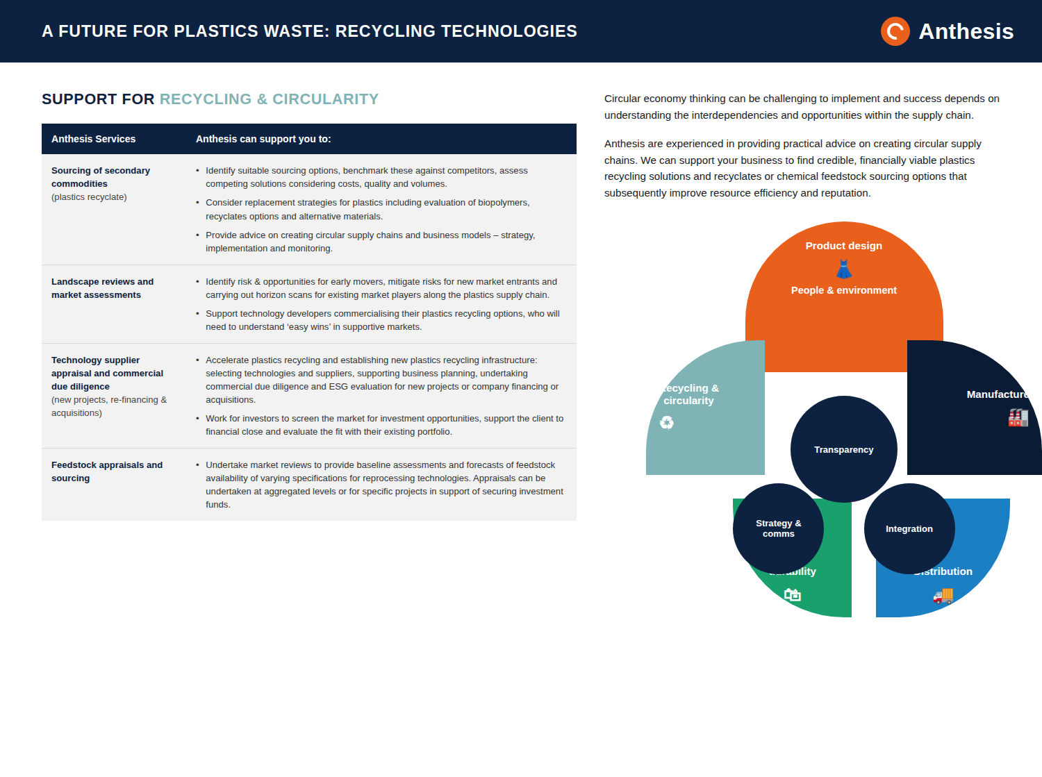A Future for Plastics Waste: Recycling Technologies
Anthesis
Support for Recycling & Circularity
| Anthesis Services | Anthesis can support you to: |
| --- | --- |
| Sourcing of secondary commodities (plastics recyclate) | Identify suitable sourcing options, benchmark these against competitors, assess competing solutions considering costs, quality and volumes. Consider replacement strategies for plastics including evaluation of biopolymers, recyclates options and alternative materials. Provide advice on creating circular supply chains and business models – strategy, implementation and monitoring. |
| Landscape reviews and market assessments | Identify risk & opportunities for early movers, mitigate risks for new market entrants and carrying out horizon scans for existing market players along the plastics supply chain. Support technology developers commercialising their plastics recycling options, who will need to understand ‘easy wins’ in supportive markets. |
| Technology supplier appraisal and commercial due diligence (new projects, re-financing & acquisitions) | Accelerate plastics recycling and establishing new plastics recycling infrastructure: selecting technologies and suppliers, supporting business planning, undertaking commercial due diligence and ESG evaluation for new projects or company financing or acquisitions. Work for investors to screen the market for investment opportunities, support the client to financial close and evaluate the fit with their existing portfolio. |
| Feedstock appraisals and sourcing | Undertake market reviews to provide baseline assessments and forecasts of feedstock availability of varying specifications for reprocessing technologies. Appraisals can be undertaken at aggregated levels or for specific projects in support of securing investment funds. |
Circular economy thinking can be challenging to implement and success depends on understanding the interdependencies and opportunities within the supply chain.
Anthesis are experienced in providing practical advice on creating circular supply chains. We can support your business to find credible, financially viable plastics recycling solutions and recyclates or chemical feedstock sourcing options that subsequently improve resource efficiency and reputation.
Product design 👗 People & environment
Manufacture 🏭
Distribution 🚚
Use &
durability 🛍
Recycling &
circularity ♻
Transparency
Strategy &
comms
Integration